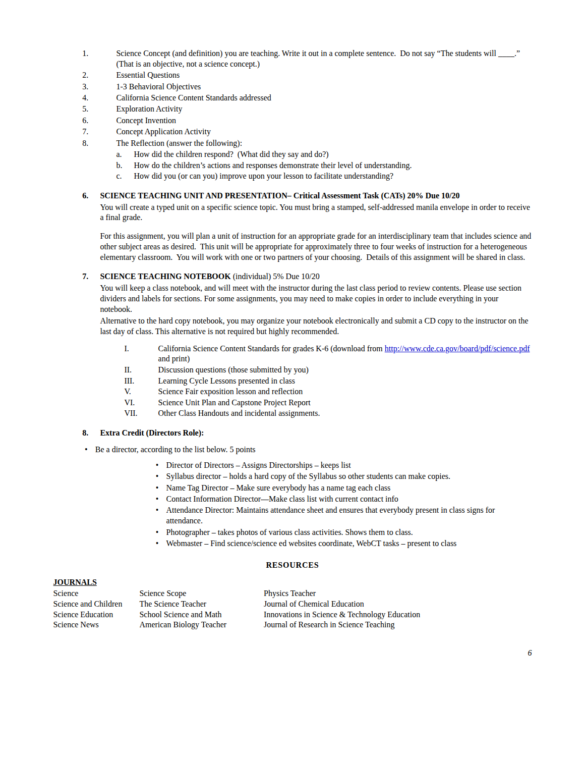Science Concept (and definition) you are teaching. Write it out in a complete sentence. Do not say “The students will ____.” (That is an objective, not a science concept.)
Essential Questions
1-3 Behavioral Objectives
California Science Content Standards addressed
Exploration Activity
Concept Invention
Concept Application Activity
The Reflection (answer the following):
How did the children respond? (What did they say and do?)
How do the children’s actions and responses demonstrate their level of understanding.
How did you (or can you) improve upon your lesson to facilitate understanding?
6.
SCIENCE TEACHING UNIT AND PRESENTATION– Critical Assessment Task (CATs) 20% Due 10/20
You will create a typed unit on a specific science topic. You must bring a stamped, self-addressed manila envelope in order to receive a final grade.
For this assignment, you will plan a unit of instruction for an appropriate grade for an interdisciplinary team that includes science and other subject areas as desired. This unit will be appropriate for approximately three to four weeks of instruction for a heterogeneous elementary classroom. You will work with one or two partners of your choosing. Details of this assignment will be shared in class.
7.
SCIENCE TEACHING NOTEBOOK
(individual) 5% Due 10/20
You will keep a class notebook, and will meet with the instructor during the last class period to review contents. Please use section dividers and labels for sections. For some assignments, you may need to make copies in order to include everything in your notebook.
Alternative to the hard copy notebook, you may organize your notebook electronically and submit a CD copy to the instructor on the last day of class. This alternative is not required but highly recommended.
I. California Science Content Standards for grades K-6 (download from http://www.cde.ca.gov/board/pdf/science.pdf and print)
II. Discussion questions (those submitted by you)
III. Learning Cycle Lessons presented in class
V. Science Fair exposition lesson and reflection
VI. Science Unit Plan and Capstone Project Report
VII. Other Class Handouts and incidental assignments.
8.
Extra Credit (Directors Role):
Be a director, according to the list below. 5 points
Director of Directors – Assigns Directorships – keeps list
Syllabus director – holds a hard copy of the Syllabus so other students can make copies.
Name Tag Director – Make sure everybody has a name tag each class
Contact Information Director—Make class list with current contact info
Attendance Director: Maintains attendance sheet and ensures that everybody present in class signs for attendance.
Photographer – takes photos of various class activities. Shows them to class.
Webmaster – Find science/science ed websites coordinate, WebCT tasks – present to class
RESOURCES
JOURNALS
| Science | Science Scope | Physics Teacher |
| Science and Children | The Science Teacher | Journal of Chemical Education |
| Science Education | School Science and Math | Innovations in Science & Technology Education |
| Science News | American Biology Teacher | Journal of Research in Science Teaching |
6